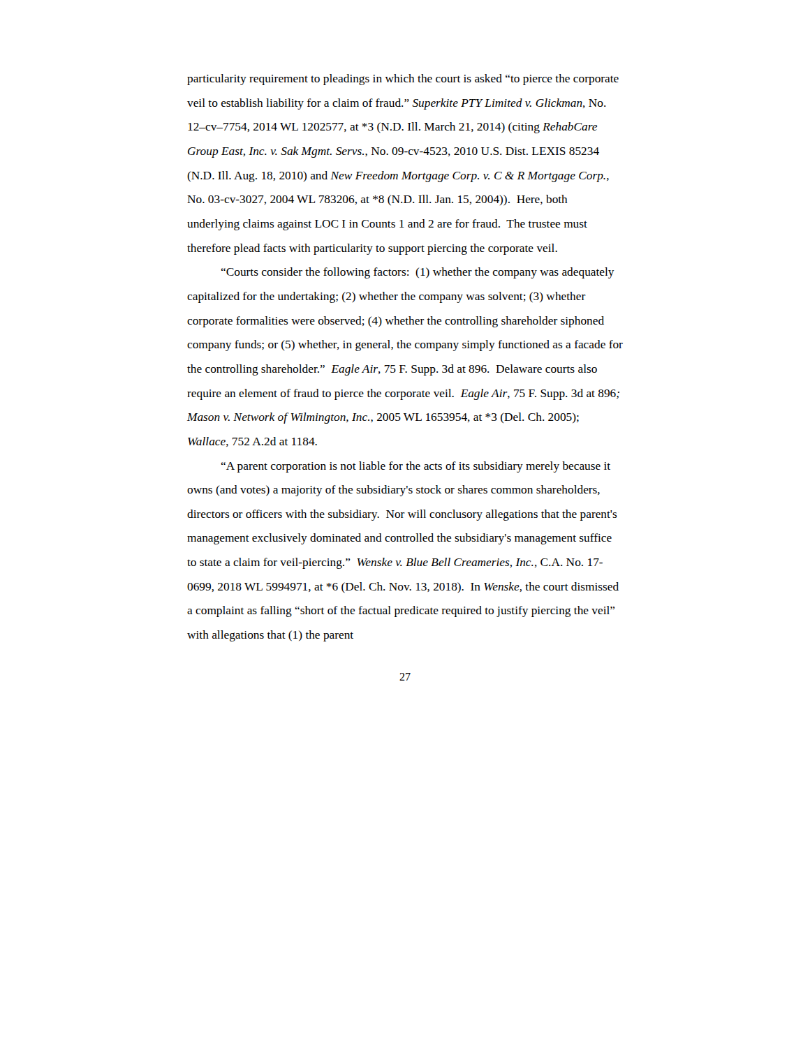particularity requirement to pleadings in which the court is asked “to pierce the corporate veil to establish liability for a claim of fraud.” Superkite PTY Limited v. Glickman, No. 12–cv–7754, 2014 WL 1202577, at *3 (N.D. Ill. March 21, 2014) (citing RehabCare Group East, Inc. v. Sak Mgmt. Servs., No. 09-cv-4523, 2010 U.S. Dist. LEXIS 85234 (N.D. Ill. Aug. 18, 2010) and New Freedom Mortgage Corp. v. C & R Mortgage Corp., No. 03-cv-3027, 2004 WL 783206, at *8 (N.D. Ill. Jan. 15, 2004)). Here, both underlying claims against LOC I in Counts 1 and 2 are for fraud. The trustee must therefore plead facts with particularity to support piercing the corporate veil.
“Courts consider the following factors: (1) whether the company was adequately capitalized for the undertaking; (2) whether the company was solvent; (3) whether corporate formalities were observed; (4) whether the controlling shareholder siphoned company funds; or (5) whether, in general, the company simply functioned as a facade for the controlling shareholder.” Eagle Air, 75 F. Supp. 3d at 896. Delaware courts also require an element of fraud to pierce the corporate veil. Eagle Air, 75 F. Supp. 3d at 896; Mason v. Network of Wilmington, Inc., 2005 WL 1653954, at *3 (Del. Ch. 2005); Wallace, 752 A.2d at 1184.
“A parent corporation is not liable for the acts of its subsidiary merely because it owns (and votes) a majority of the subsidiary's stock or shares common shareholders, directors or officers with the subsidiary. Nor will conclusory allegations that the parent's management exclusively dominated and controlled the subsidiary's management suffice to state a claim for veil-piercing.” Wenske v. Blue Bell Creameries, Inc., C.A. No. 17-0699, 2018 WL 5994971, at *6 (Del. Ch. Nov. 13, 2018). In Wenske, the court dismissed a complaint as falling “short of the factual predicate required to justify piercing the veil” with allegations that (1) the parent
27